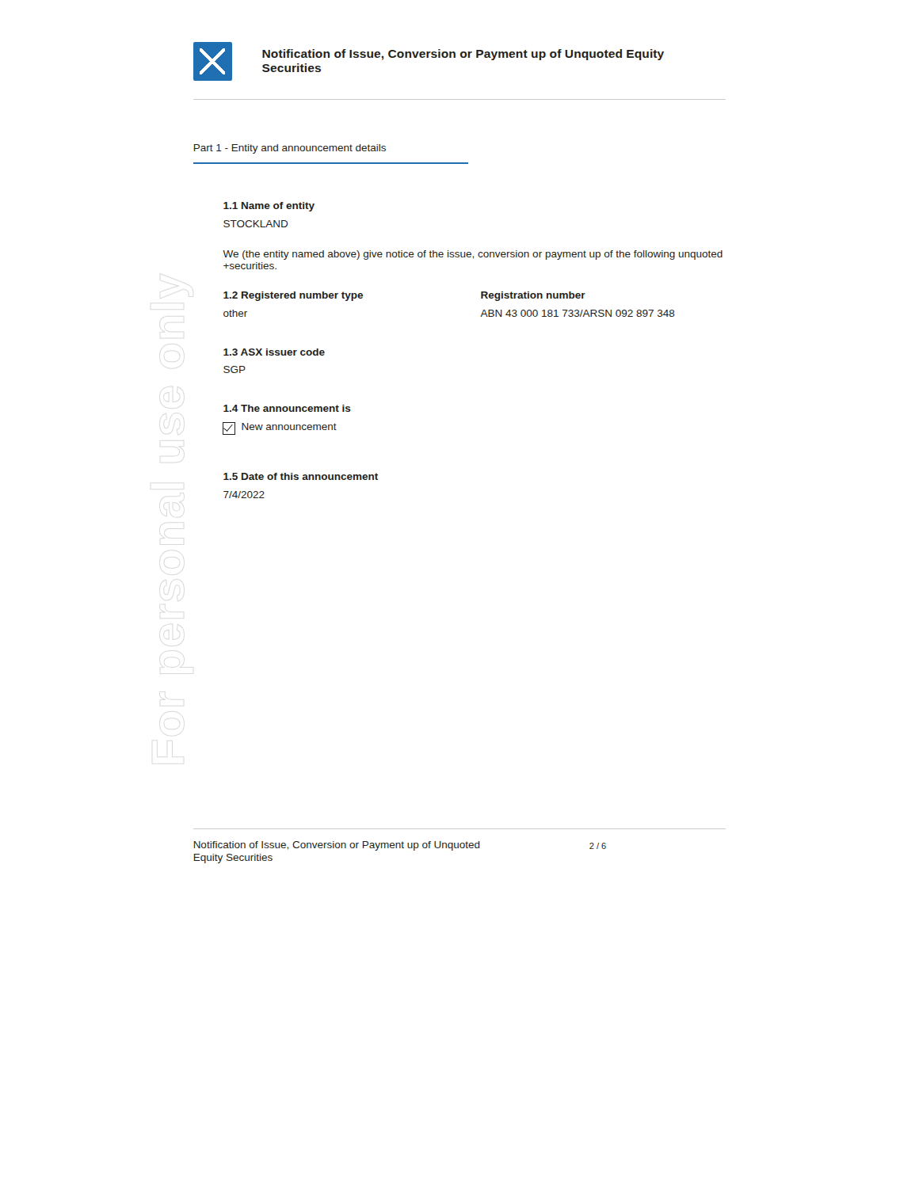For personal use only
Notification of Issue, Conversion or Payment up of Unquoted Equity Securities
Part 1 - Entity and announcement details
1.1 Name of entity
STOCKLAND
We (the entity named above) give notice of the issue, conversion or payment up of the following unquoted +securities.
1.2 Registered number type
other
Registration number
ABN 43 000 181 733/ARSN 092 897 348
1.3 ASX issuer code
SGP
1.4 The announcement is
New announcement
1.5 Date of this announcement
7/4/2022
Notification of Issue, Conversion or Payment up of Unquoted
Equity Securities
2 / 6